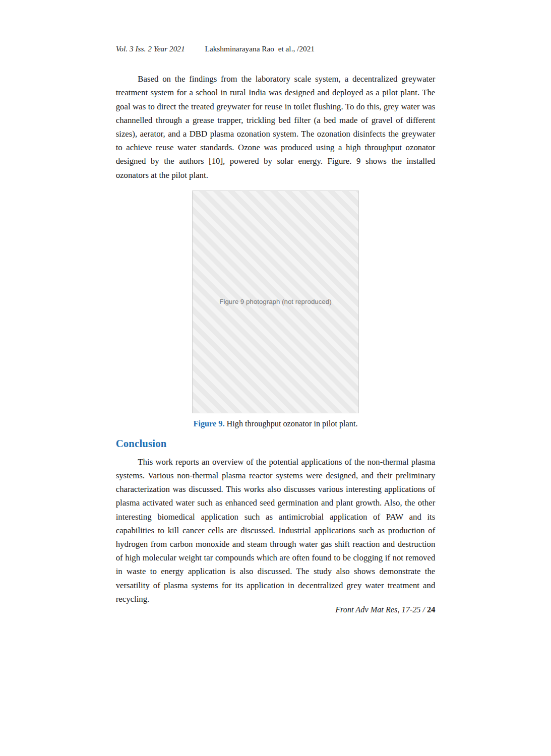Vol. 3 Iss. 2 Year 2021 Lakshminarayana Rao et al., /2021
Based on the findings from the laboratory scale system, a decentralized greywater treatment system for a school in rural India was designed and deployed as a pilot plant. The goal was to direct the treated greywater for reuse in toilet flushing. To do this, grey water was channelled through a grease trapper, trickling bed filter (a bed made of gravel of different sizes), aerator, and a DBD plasma ozonation system. The ozonation disinfects the greywater to achieve reuse water standards. Ozone was produced using a high throughput ozonator designed by the authors [10], powered by solar energy. Figure. 9 shows the installed ozonators at the pilot plant.
Figure 9 photograph (not reproduced)
Figure 9. High throughput ozonator in pilot plant.
Conclusion
This work reports an overview of the potential applications of the non-thermal plasma systems. Various non-thermal plasma reactor systems were designed, and their preliminary characterization was discussed. This works also discusses various interesting applications of plasma activated water such as enhanced seed germination and plant growth. Also, the other interesting biomedical application such as antimicrobial application of PAW and its capabilities to kill cancer cells are discussed. Industrial applications such as production of hydrogen from carbon monoxide and steam through water gas shift reaction and destruction of high molecular weight tar compounds which are often found to be clogging if not removed in waste to energy application is also discussed. The study also shows demonstrate the versatility of plasma systems for its application in decentralized grey water treatment and recycling.
Front Adv Mat Res, 17-25 / 24